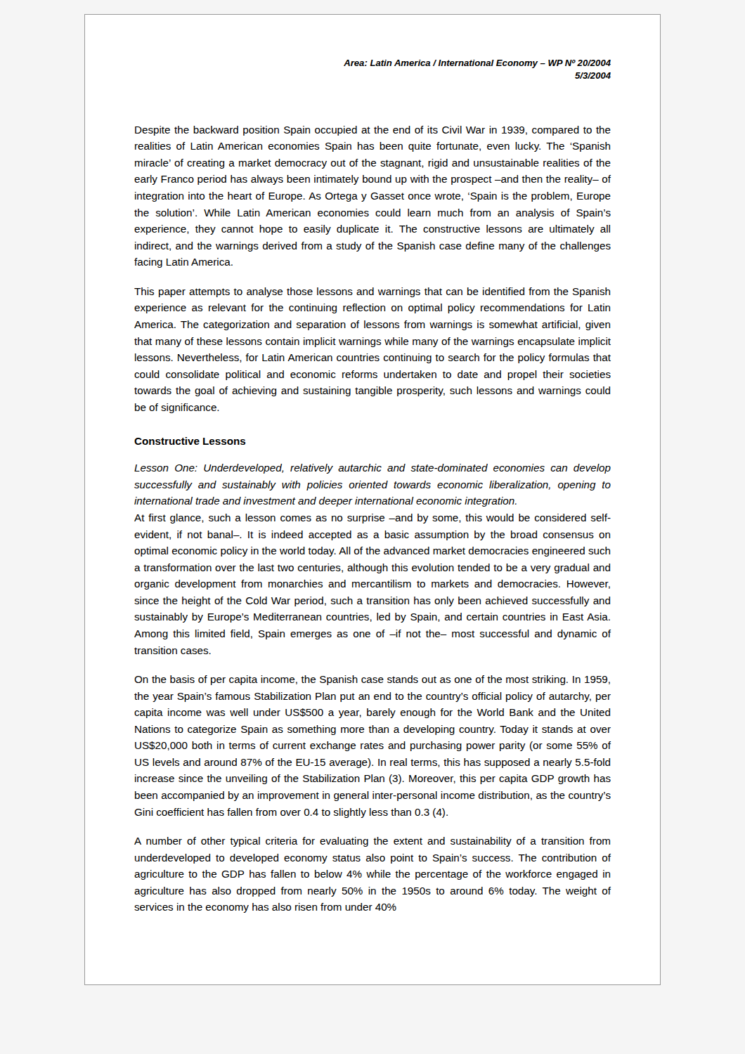Area: Latin America / International Economy – WP Nº 20/2004
5/3/2004
Despite the backward position Spain occupied at the end of its Civil War in 1939, compared to the realities of Latin American economies Spain has been quite fortunate, even lucky. The ‘Spanish miracle’ of creating a market democracy out of the stagnant, rigid and unsustainable realities of the early Franco period has always been intimately bound up with the prospect –and then the reality– of integration into the heart of Europe. As Ortega y Gasset once wrote, ‘Spain is the problem, Europe the solution’. While Latin American economies could learn much from an analysis of Spain’s experience, they cannot hope to easily duplicate it. The constructive lessons are ultimately all indirect, and the warnings derived from a study of the Spanish case define many of the challenges facing Latin America.
This paper attempts to analyse those lessons and warnings that can be identified from the Spanish experience as relevant for the continuing reflection on optimal policy recommendations for Latin America. The categorization and separation of lessons from warnings is somewhat artificial, given that many of these lessons contain implicit warnings while many of the warnings encapsulate implicit lessons. Nevertheless, for Latin American countries continuing to search for the policy formulas that could consolidate political and economic reforms undertaken to date and propel their societies towards the goal of achieving and sustaining tangible prosperity, such lessons and warnings could be of significance.
Constructive Lessons
Lesson One: Underdeveloped, relatively autarchic and state-dominated economies can develop successfully and sustainably with policies oriented towards economic liberalization, opening to international trade and investment and deeper international economic integration.
At first glance, such a lesson comes as no surprise –and by some, this would be considered self-evident, if not banal–. It is indeed accepted as a basic assumption by the broad consensus on optimal economic policy in the world today. All of the advanced market democracies engineered such a transformation over the last two centuries, although this evolution tended to be a very gradual and organic development from monarchies and mercantilism to markets and democracies. However, since the height of the Cold War period, such a transition has only been achieved successfully and sustainably by Europe’s Mediterranean countries, led by Spain, and certain countries in East Asia. Among this limited field, Spain emerges as one of –if not the– most successful and dynamic of transition cases.
On the basis of per capita income, the Spanish case stands out as one of the most striking. In 1959, the year Spain’s famous Stabilization Plan put an end to the country’s official policy of autarchy, per capita income was well under US$500 a year, barely enough for the World Bank and the United Nations to categorize Spain as something more than a developing country. Today it stands at over US$20,000 both in terms of current exchange rates and purchasing power parity (or some 55% of US levels and around 87% of the EU-15 average). In real terms, this has supposed a nearly 5.5-fold increase since the unveiling of the Stabilization Plan (3). Moreover, this per capita GDP growth has been accompanied by an improvement in general inter-personal income distribution, as the country’s Gini coefficient has fallen from over 0.4 to slightly less than 0.3 (4).
A number of other typical criteria for evaluating the extent and sustainability of a transition from underdeveloped to developed economy status also point to Spain’s success. The contribution of agriculture to the GDP has fallen to below 4% while the percentage of the workforce engaged in agriculture has also dropped from nearly 50% in the 1950s to around 6% today. The weight of services in the economy has also risen from under 40%